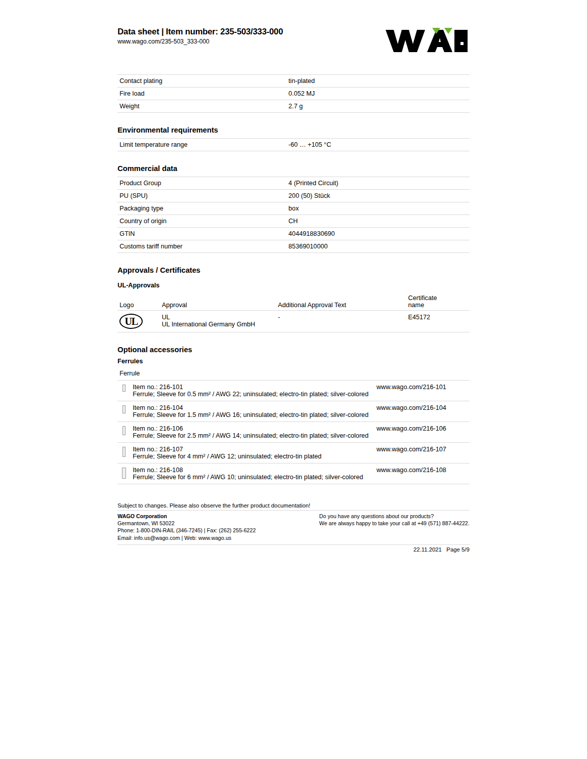Data sheet | Item number: 235-503/333-000
www.wago.com/235-503_333-000
| Contact plating | tin-plated |
| Fire load | 0.052 MJ |
| Weight | 2.7 g |
Environmental requirements
| Limit temperature range | -60 … +105 °C |
Commercial data
| Product Group | 4 (Printed Circuit) |
| PU (SPU) | 200 (50) Stück |
| Packaging type | box |
| Country of origin | CH |
| GTIN | 4044918830690 |
| Customs tariff number | 85369010000 |
Approvals / Certificates
UL-Approvals
| Logo | Approval | Additional Approval Text | Certificate name |
| --- | --- | --- | --- |
| UL | UL UL International Germany GmbH | - | E45172 |
Optional accessories
Ferrules
| Ferrule |
| | Item no.: 216-101 Ferrule; Sleeve for 0.5 mm² / AWG 22; uninsulated; electro-tin plated; silver-colored | www.wago.com/216-101 |
| | Item no.: 216-104 Ferrule; Sleeve for 1.5 mm² / AWG 16; uninsulated; electro-tin plated; silver-colored | www.wago.com/216-104 |
| | Item no.: 216-106 Ferrule; Sleeve for 2.5 mm² / AWG 14; uninsulated; electro-tin plated; silver-colored | www.wago.com/216-106 |
| | Item no.: 216-107 Ferrule; Sleeve for 4 mm² / AWG 12; uninsulated; electro-tin plated | www.wago.com/216-107 |
| | Item no.: 216-108 Ferrule; Sleeve for 6 mm² / AWG 10; uninsulated; electro-tin plated; silver-colored | www.wago.com/216-108 |
Subject to changes. Please also observe the further product documentation!
WAGO Corporation
Germantown, WI 53022
Phone: 1-800-DIN-RAIL (346-7245) | Fax: (262) 255-6222
Email: info.us@wago.com | Web: www.wago.us
Do you have any questions about our products?
We are always happy to take your call at +49 (571) 887-44222.
22.11.2021 Page 5/9